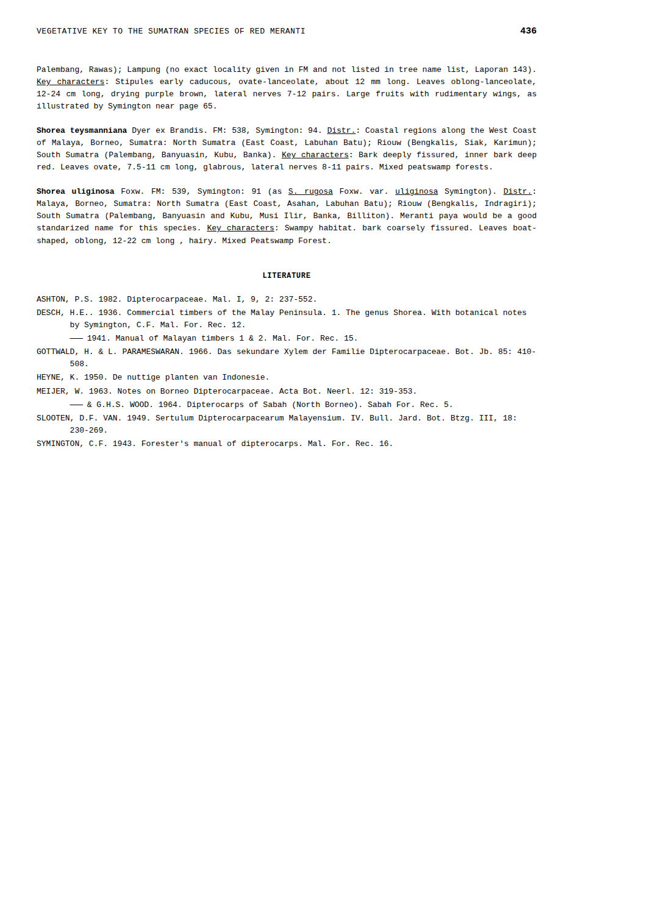VEGETATIVE KEY TO THE SUMATRAN SPECIES OF RED MERANTI 436
Palembang, Rawas); Lampung (no exact locality given in FM and not listed in tree name list, Laporan 143). Key characters: Stipules early caducous, ovate-lanceolate, about 12 mm long. Leaves oblong-lanceolate, 12-24 cm long, drying purple brown, lateral nerves 7-12 pairs. Large fruits with rudimentary wings, as illustrated by Symington near page 65.
Shorea teysmanniana Dyer ex Brandis. FM: 538, Symington: 94. Distr.: Coastal regions along the West Coast of Malaya, Borneo, Sumatra: North Sumatra (East Coast, Labuhan Batu); Riouw (Bengkalis, Siak, Karimun); South Sumatra (Palembang, Banyuasin, Kubu, Banka). Key characters: Bark deeply fissured, inner bark deep red. Leaves ovate, 7.5-11 cm long, glabrous, lateral nerves 8-11 pairs. Mixed peatswamp forests.
Shorea uliginosa Foxw. FM: 539, Symington: 91 (as S. rugosa Foxw. var. uliginosa Symington). Distr.: Malaya, Borneo, Sumatra: North Sumatra (East Coast, Asahan, Labuhan Batu); Riouw (Bengkalis, Indragiri); South Sumatra (Palembang, Banyuasin and Kubu, Musi Ilir, Banka, Billiton). Meranti paya would be a good standarized name for this species. Key characters: Swampy habitat. bark coarsely fissured. Leaves boat-shaped, oblong, 12-22 cm long , hairy. Mixed Peatswamp Forest.
LITERATURE
ASHTON, P.S. 1982. Dipterocarpaceae. Mal. I, 9, 2: 237-552.
DESCH, H.E.. 1936. Commercial timbers of the Malay Peninsula. 1. The genus Shorea. With botanical notes by Symington, C.F. Mal. For. Rec. 12.
——— 1941. Manual of Malayan timbers 1 & 2. Mal. For. Rec. 15.
GOTTWALD, H. & L. PARAMESWARAN. 1966. Das sekundare Xylem der Familie Dipterocarpaceae. Bot. Jb. 85: 410-508.
HEYNE, K. 1950. De nuttige planten van Indonesie.
MEIJER, W. 1963. Notes on Borneo Dipterocarpaceae. Acta Bot. Neerl. 12: 319-353.
——— & G.H.S. WOOD. 1964. Dipterocarps of Sabah (North Borneo). Sabah For. Rec. 5.
SLOOTEN, D.F. VAN. 1949. Sertulum Dipterocarpacearum Malayensium. IV. Bull. Jard. Bot. Btzg. III, 18: 230-269.
SYMINGTON, C.F. 1943. Forester's manual of dipterocarps. Mal. For. Rec. 16.